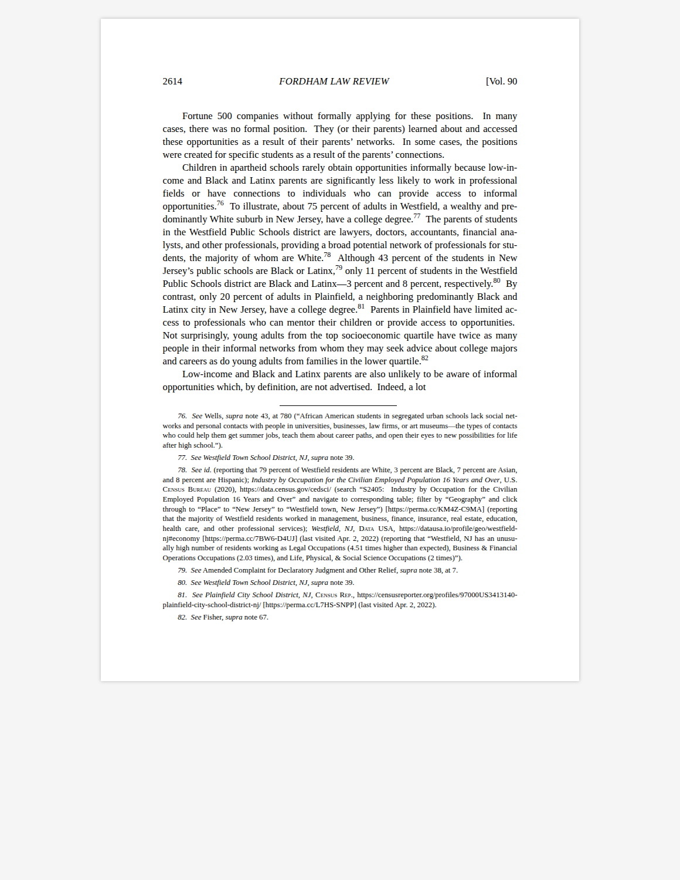2614 FORDHAM LAW REVIEW [Vol. 90
Fortune 500 companies without formally applying for these positions. In many cases, there was no formal position. They (or their parents) learned about and accessed these opportunities as a result of their parents’ networks. In some cases, the positions were created for specific students as a result of the parents’ connections.
Children in apartheid schools rarely obtain opportunities informally because low-income and Black and Latinx parents are significantly less likely to work in professional fields or have connections to individuals who can provide access to informal opportunities.76 To illustrate, about 75 percent of adults in Westfield, a wealthy and predominantly White suburb in New Jersey, have a college degree.77 The parents of students in the Westfield Public Schools district are lawyers, doctors, accountants, financial analysts, and other professionals, providing a broad potential network of professionals for students, the majority of whom are White.78 Although 43 percent of the students in New Jersey’s public schools are Black or Latinx,79 only 11 percent of students in the Westfield Public Schools district are Black and Latinx—3 percent and 8 percent, respectively.80 By contrast, only 20 percent of adults in Plainfield, a neighboring predominantly Black and Latinx city in New Jersey, have a college degree.81 Parents in Plainfield have limited access to professionals who can mentor their children or provide access to opportunities. Not surprisingly, young adults from the top socioeconomic quartile have twice as many people in their informal networks from whom they may seek advice about college majors and careers as do young adults from families in the lower quartile.82
Low-income and Black and Latinx parents are also unlikely to be aware of informal opportunities which, by definition, are not advertised. Indeed, a lot
76. See Wells, supra note 43, at 780 (“African American students in segregated urban schools lack social networks and personal contacts with people in universities, businesses, law firms, or art museums—the types of contacts who could help them get summer jobs, teach them about career paths, and open their eyes to new possibilities for life after high school.”).
77. See Westfield Town School District, NJ, supra note 39.
78. See id. (reporting that 79 percent of Westfield residents are White, 3 percent are Black, 7 percent are Asian, and 8 percent are Hispanic); Industry by Occupation for the Civilian Employed Population 16 Years and Over, U.S. Census Bureau (2020), https://data.census.gov/cedsci/ (search “S2405: Industry by Occupation for the Civilian Employed Population 16 Years and Over” and navigate to corresponding table; filter by “Geography” and click through to “Place” to “New Jersey” to “Westfield town, New Jersey”) [https://perma.cc/KM4Z-C9MA] (reporting that the majority of Westfield residents worked in management, business, finance, insurance, real estate, education, health care, and other professional services); Westfield, NJ, Data USA, https://datausa.io/profile/geo/westfield-nj#economy [https://perma.cc/7BW6-D4UJ] (last visited Apr. 2, 2022) (reporting that “Westfield, NJ has an unusually high number of residents working as Legal Occupations (4.51 times higher than expected), Business & Financial Operations Occupations (2.03 times), and Life, Physical, & Social Science Occupations (2 times)”).
79. See Amended Complaint for Declaratory Judgment and Other Relief, supra note 38, at 7.
80. See Westfield Town School District, NJ, supra note 39.
81. See Plainfield City School District, NJ, Census Rep., https://censusreporter.org/profiles/97000US3413140-plainfield-city-school-district-nj/ [https://perma.cc/L7HS-SNPP] (last visited Apr. 2, 2022).
82. See Fisher, supra note 67.